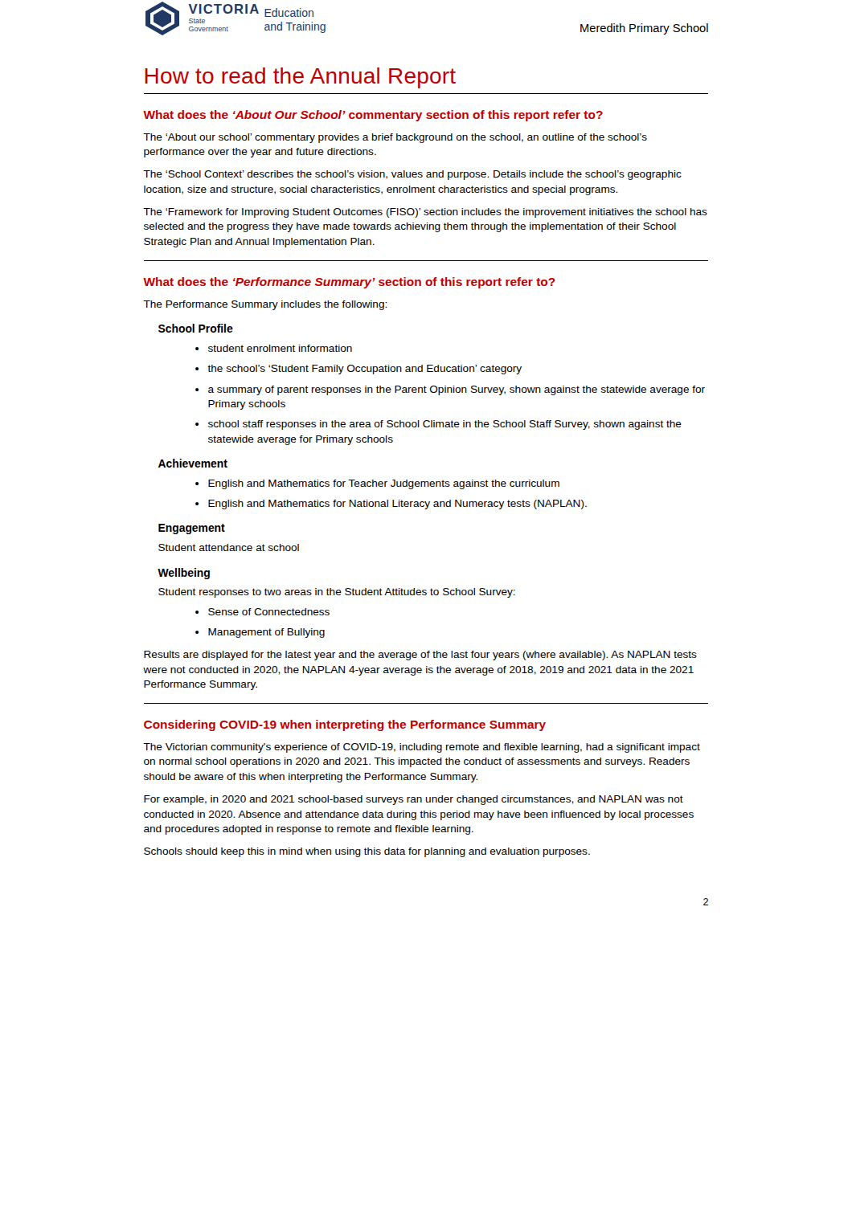VICTORIA State Government
Education
and Training
Meredith Primary School
How to read the Annual Report
What does the ‘About Our School’ commentary section of this report refer to?
The ‘About our school’ commentary provides a brief background on the school, an outline of the school’s performance over the year and future directions.
The ‘School Context’ describes the school’s vision, values and purpose. Details include the school’s geographic location, size and structure, social characteristics, enrolment characteristics and special programs.
The ‘Framework for Improving Student Outcomes (FISO)’ section includes the improvement initiatives the school has selected and the progress they have made towards achieving them through the implementation of their School Strategic Plan and Annual Implementation Plan.
What does the ‘Performance Summary’ section of this report refer to?
The Performance Summary includes the following:
School Profile
student enrolment information
the school’s ‘Student Family Occupation and Education’ category
a summary of parent responses in the Parent Opinion Survey, shown against the statewide average for Primary schools
school staff responses in the area of School Climate in the School Staff Survey, shown against the statewide average for Primary schools
Achievement
English and Mathematics for Teacher Judgements against the curriculum
English and Mathematics for National Literacy and Numeracy tests (NAPLAN).
Engagement
Student attendance at school
Wellbeing
Student responses to two areas in the Student Attitudes to School Survey:
Sense of Connectedness
Management of Bullying
Results are displayed for the latest year and the average of the last four years (where available). As NAPLAN tests were not conducted in 2020, the NAPLAN 4-year average is the average of 2018, 2019 and 2021 data in the 2021 Performance Summary.
Considering COVID-19 when interpreting the Performance Summary
The Victorian community's experience of COVID-19, including remote and flexible learning, had a significant impact on normal school operations in 2020 and 2021. This impacted the conduct of assessments and surveys. Readers should be aware of this when interpreting the Performance Summary.
For example, in 2020 and 2021 school-based surveys ran under changed circumstances, and NAPLAN was not conducted in 2020. Absence and attendance data during this period may have been influenced by local processes and procedures adopted in response to remote and flexible learning.
Schools should keep this in mind when using this data for planning and evaluation purposes.
2